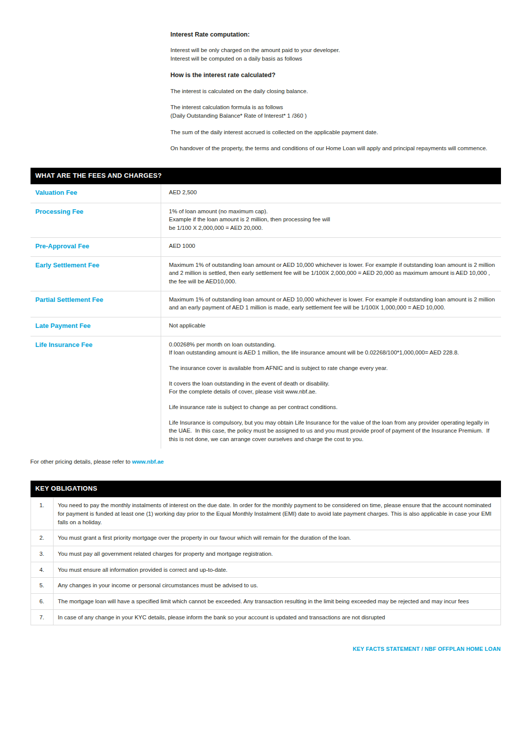Interest Rate computation:
Interest will be only charged on the amount paid to your developer.
Interest will be computed on a daily basis as follows
How is the interest rate calculated?
The interest is calculated on the daily closing balance.
The interest calculation formula is as follows
(Daily Outstanding Balance* Rate of Interest* 1 /360 )
The sum of the daily interest accrued is collected on the applicable payment date.
On handover of the property, the terms and conditions of our Home Loan will apply and principal repayments will commence.
WHAT ARE THE FEES AND CHARGES?
| Valuation Fee | AED 2,500 |
| Processing Fee | 1% of loan amount (no maximum cap). Example if the loan amount is 2 million, then processing fee will be 1/100 X 2,000,000 = AED 20,000. |
| Pre-Approval Fee | AED 1000 |
| Early Settlement Fee | Maximum 1% of outstanding loan amount or AED 10,000 whichever is lower. For example if outstanding loan amount is 2 million and 2 million is settled, then early settlement fee will be 1/100X 2,000,000 = AED 20,000 as maximum amount is AED 10,000 , the fee will be AED10,000. |
| Partial Settlement Fee | Maximum 1% of outstanding loan amount or AED 10,000 whichever is lower. For example if outstanding loan amount is 2 million and an early payment of AED 1 million is made, early settlement fee will be 1/100X 1,000,000 = AED 10,000. |
| Late Payment Fee | Not applicable |
| Life Insurance Fee | 0.00268% per month on loan outstanding. If loan outstanding amount is AED 1 million, the life insurance amount will be 0.02268/100*1,000,000= AED 228.8. The insurance cover is available from AFNIC and is subject to rate change every year. It covers the loan outstanding in the event of death or disability. For the complete details of cover, please visit www.nbf.ae. Life insurance rate is subject to change as per contract conditions. Life Insurance is compulsory, but you may obtain Life Insurance for the value of the loan from any provider operating legally in the UAE. In this case, the policy must be assigned to us and you must provide proof of payment of the Insurance Premium. If this is not done, we can arrange cover ourselves and charge the cost to you. |
For other pricing details, please refer to www.nbf.ae
KEY OBLIGATIONS
| 1. | You need to pay the monthly instalments of interest on the due date. In order for the monthly payment to be considered on time, please ensure that the account nominated for payment is funded at least one (1) working day prior to the Equal Monthly Instalment (EMI) date to avoid late payment charges. This is also applicable in case your EMI falls on a holiday. |
| 2. | You must grant a first priority mortgage over the property in our favour which will remain for the duration of the loan. |
| 3. | You must pay all government related charges for property and mortgage registration. |
| 4. | You must ensure all information provided is correct and up-to-date. |
| 5. | Any changes in your income or personal circumstances must be advised to us. |
| 6. | The mortgage loan will have a specified limit which cannot be exceeded. Any transaction resulting in the limit being exceeded may be rejected and may incur fees |
| 7. | In case of any change in your KYC details, please inform the bank so your account is updated and transactions are not disrupted |
KEY FACTS STATEMENT / NBF OFFPLAN HOME LOAN